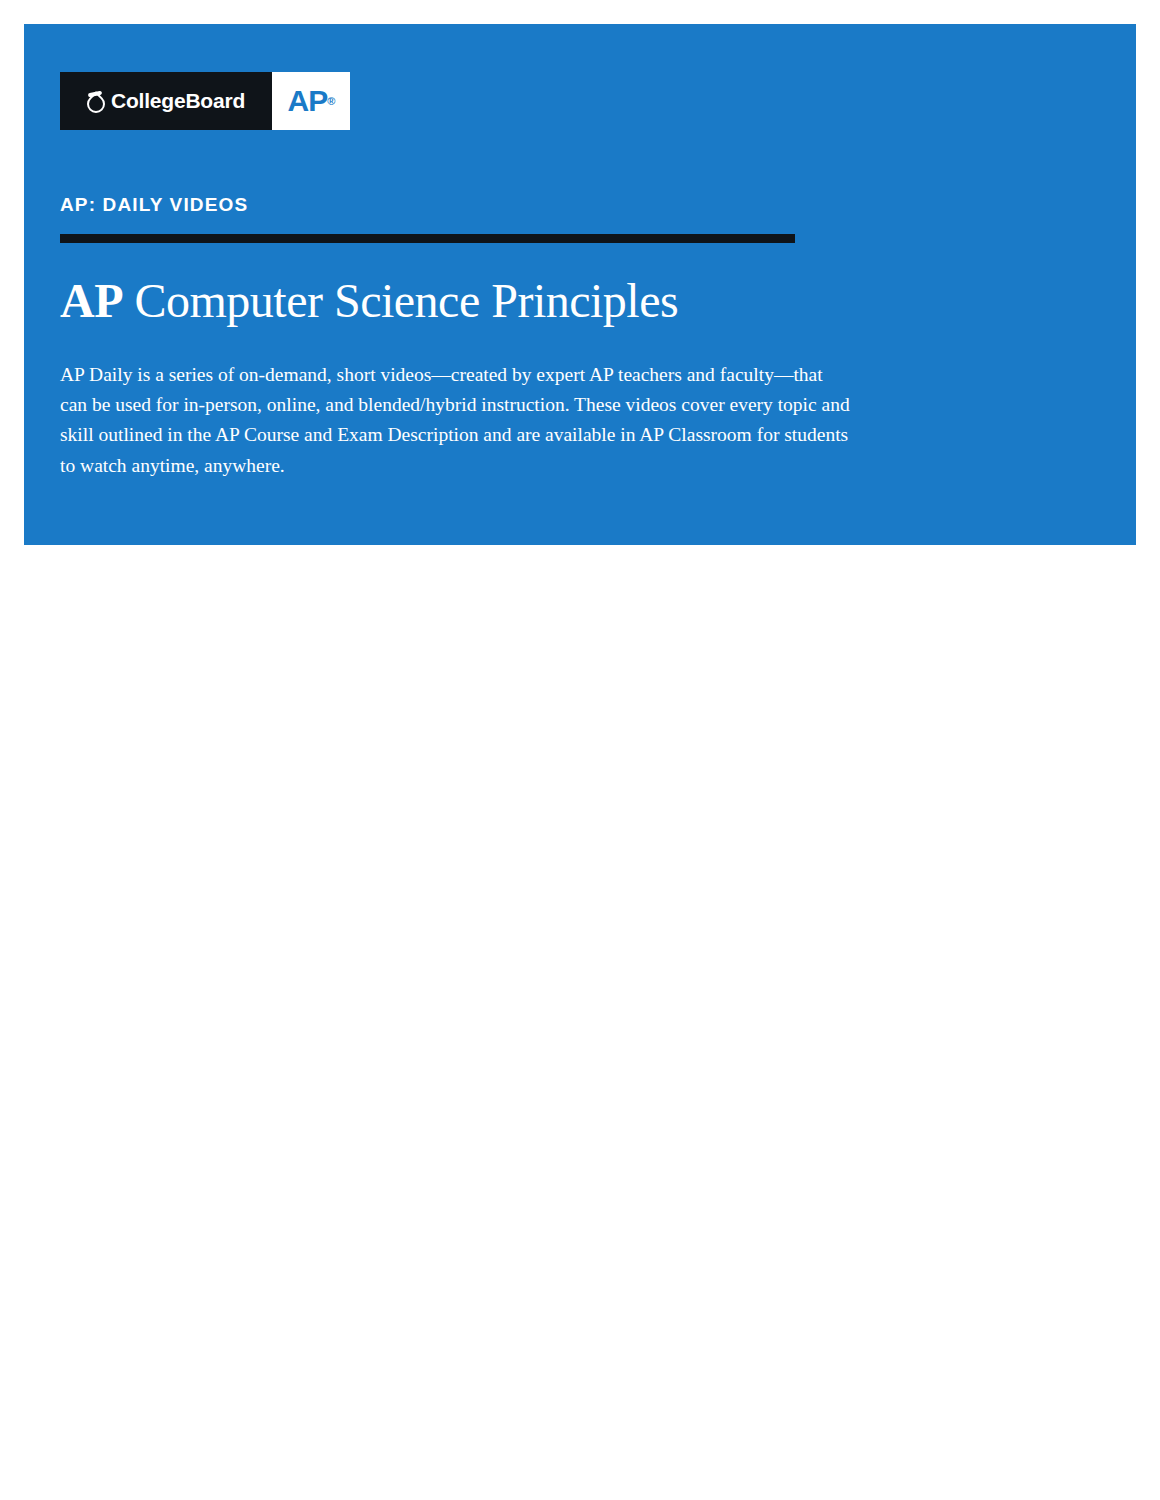CollegeBoard
AP®
AP: DAILY VIDEOS
AP Computer Science Principles
AP Daily is a series of on-demand, short videos—created by expert AP teachers and faculty—that can be used for in-person, online, and blended/hybrid instruction. These videos cover every topic and skill outlined in the AP Course and Exam Description and are available in AP Classroom for students to watch anytime, anywhere.